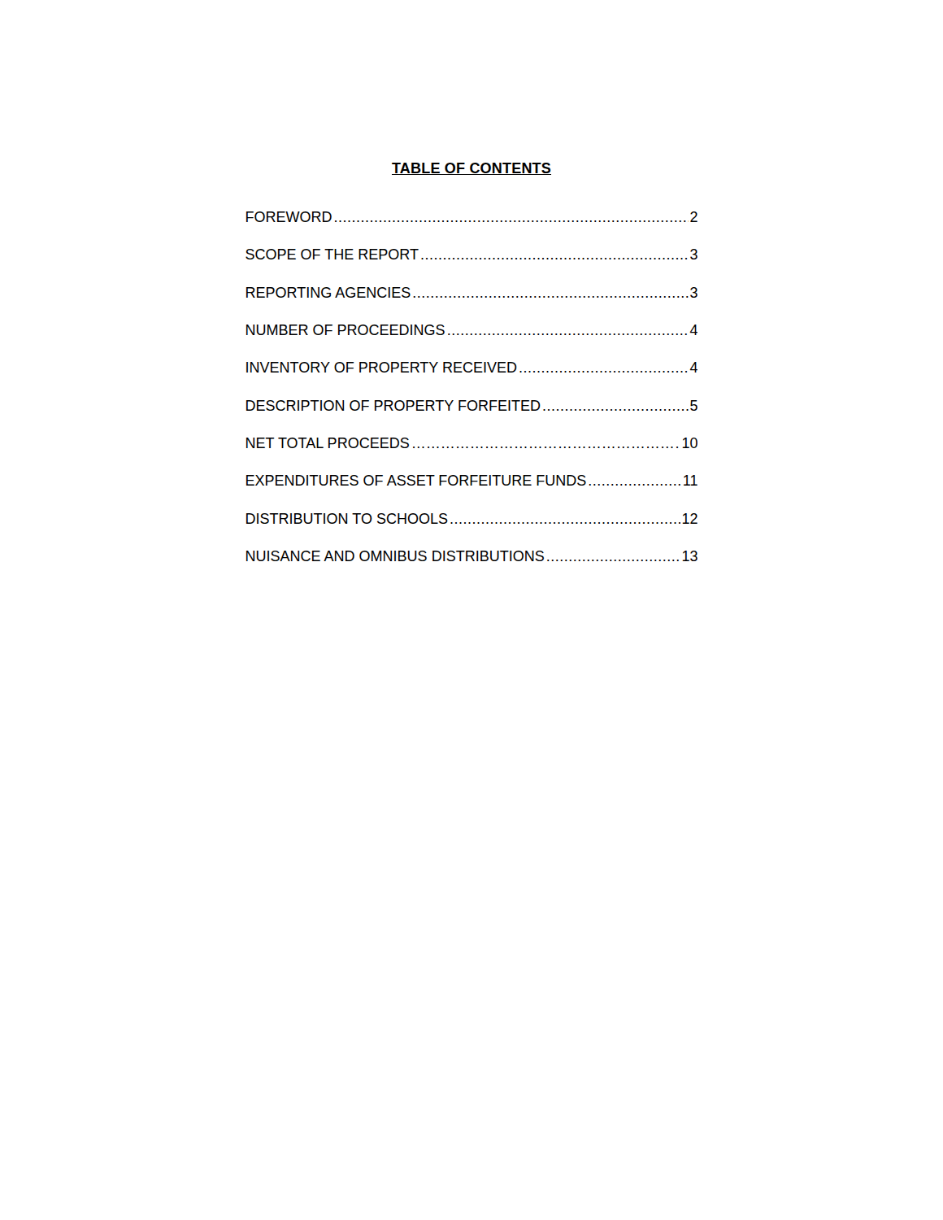TABLE OF CONTENTS
FOREWORD 2
SCOPE OF THE REPORT 3
REPORTING AGENCIES 3
NUMBER OF PROCEEDINGS 4
INVENTORY OF PROPERTY RECEIVED 4
DESCRIPTION OF PROPERTY FORFEITED 5
NET TOTAL PROCEEDS 10
EXPENDITURES OF ASSET FORFEITURE FUNDS 11
DISTRIBUTION TO SCHOOLS 12
NUISANCE AND OMNIBUS DISTRIBUTIONS 13